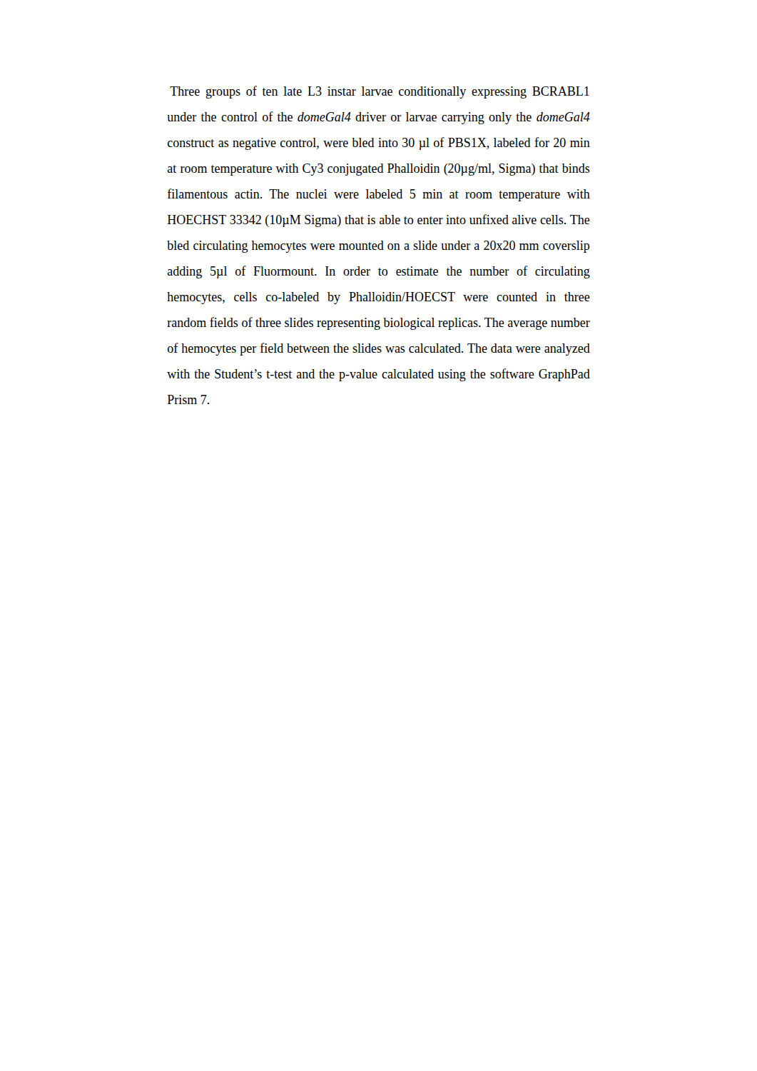Three groups of ten late L3 instar larvae conditionally expressing BCRABL1 under the control of the domeGal4 driver or larvae carrying only the domeGal4 construct as negative control, were bled into 30 µl of PBS1X, labeled for 20 min at room temperature with Cy3 conjugated Phalloidin (20µg/ml, Sigma) that binds filamentous actin. The nuclei were labeled 5 min at room temperature with HOECHST 33342 (10µM Sigma) that is able to enter into unfixed alive cells. The bled circulating hemocytes were mounted on a slide under a 20x20 mm coverslip adding 5µl of Fluormount. In order to estimate the number of circulating hemocytes, cells co-labeled by Phalloidin/HOECST were counted in three random fields of three slides representing biological replicas. The average number of hemocytes per field between the slides was calculated. The data were analyzed with the Student’s t-test and the p-value calculated using the software GraphPad Prism 7.